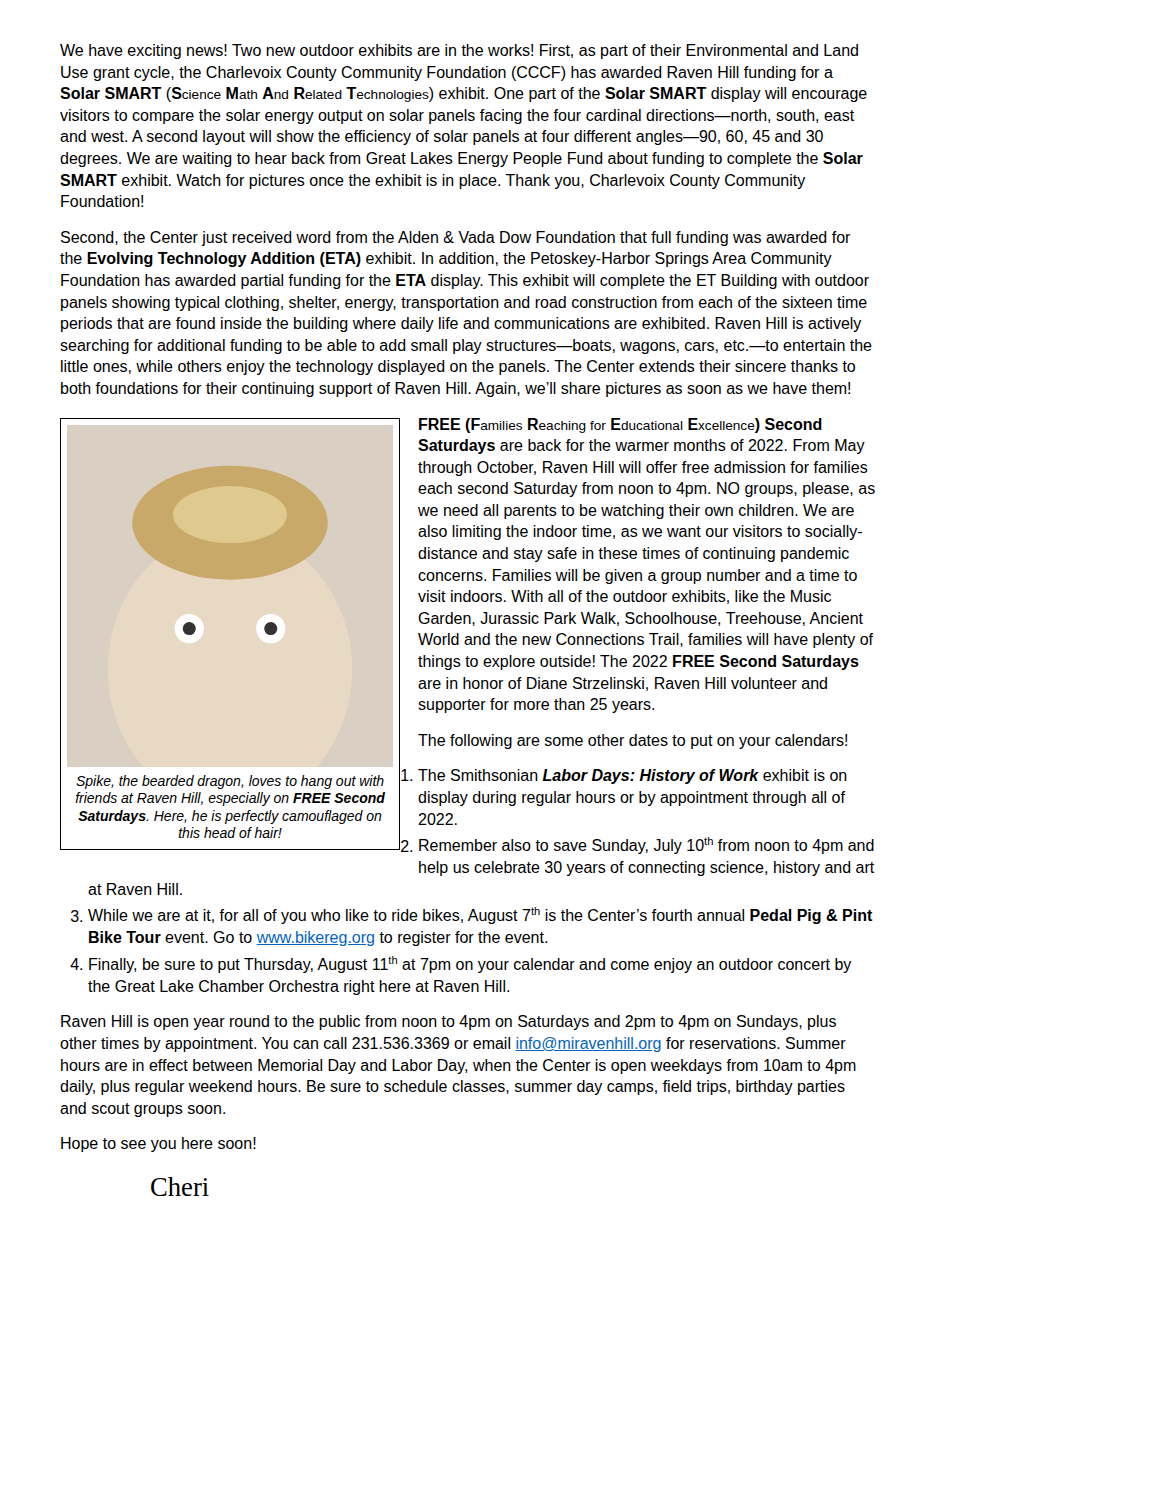We have exciting news! Two new outdoor exhibits are in the works! First, as part of their Environmental and Land Use grant cycle, the Charlevoix County Community Foundation (CCCF) has awarded Raven Hill funding for a Solar SMART (Science Math And Related Technologies) exhibit. One part of the Solar SMART display will encourage visitors to compare the solar energy output on solar panels facing the four cardinal directions—north, south, east and west. A second layout will show the efficiency of solar panels at four different angles—90, 60, 45 and 30 degrees. We are waiting to hear back from Great Lakes Energy People Fund about funding to complete the Solar SMART exhibit. Watch for pictures once the exhibit is in place. Thank you, Charlevoix County Community Foundation!
Second, the Center just received word from the Alden & Vada Dow Foundation that full funding was awarded for the Evolving Technology Addition (ETA) exhibit. In addition, the Petoskey-Harbor Springs Area Community Foundation has awarded partial funding for the ETA display. This exhibit will complete the ET Building with outdoor panels showing typical clothing, shelter, energy, transportation and road construction from each of the sixteen time periods that are found inside the building where daily life and communications are exhibited. Raven Hill is actively searching for additional funding to be able to add small play structures—boats, wagons, cars, etc.—to entertain the little ones, while others enjoy the technology displayed on the panels. The Center extends their sincere thanks to both foundations for their continuing support of Raven Hill. Again, we’ll share pictures as soon as we have them!
Spike, the bearded dragon, loves to hang out with friends at Raven Hill, especially on FREE Second Saturdays. Here, he is perfectly camouflaged on this head of hair!
FREE (F amilies Reaching for Educational Excellence) Second Saturdays are back for the warmer months of 2022. From May through October, Raven Hill will offer free admission for families each second Saturday from noon to 4pm. NO groups, please, as we need all parents to be watching their own children. We are also limiting the indoor time, as we want our visitors to socially-distance and stay safe in these times of continuing pandemic concerns. Families will be given a group number and a time to visit indoors. With all of the outdoor exhibits, like the Music Garden, Jurassic Park Walk, Schoolhouse, Treehouse, Ancient World and the new Connections Trail, families will have plenty of things to explore outside! The 2022 FREE Second Saturdays are in honor of Diane Strzelinski, Raven Hill volunteer and supporter for more than 25 years.
The following are some other dates to put on your calendars!
The Smithsonian Labor Days: History of Work exhibit is on display during regular hours or by appointment through all of 2022.
Remember also to save Sunday, July 10th from noon to 4pm and help us celebrate 30 years of connecting science, history and art at Raven Hill.
While we are at it, for all of you who like to ride bikes, August 7th is the Center’s fourth annual Pedal Pig & Pint Bike Tour event. Go to www.bikereg.org to register for the event.
Finally, be sure to put Thursday, August 11th at 7pm on your calendar and come enjoy an outdoor concert by the Great Lake Chamber Orchestra right here at Raven Hill.
Raven Hill is open year round to the public from noon to 4pm on Saturdays and 2pm to 4pm on Sundays, plus other times by appointment. You can call 231.536.3369 or email info@miravenhill.org for reservations. Summer hours are in effect between Memorial Day and Labor Day, when the Center is open weekdays from 10am to 4pm daily, plus regular weekend hours. Be sure to schedule classes, summer day camps, field trips, birthday parties and scout groups soon.
Hope to see you here soon!
Cheri